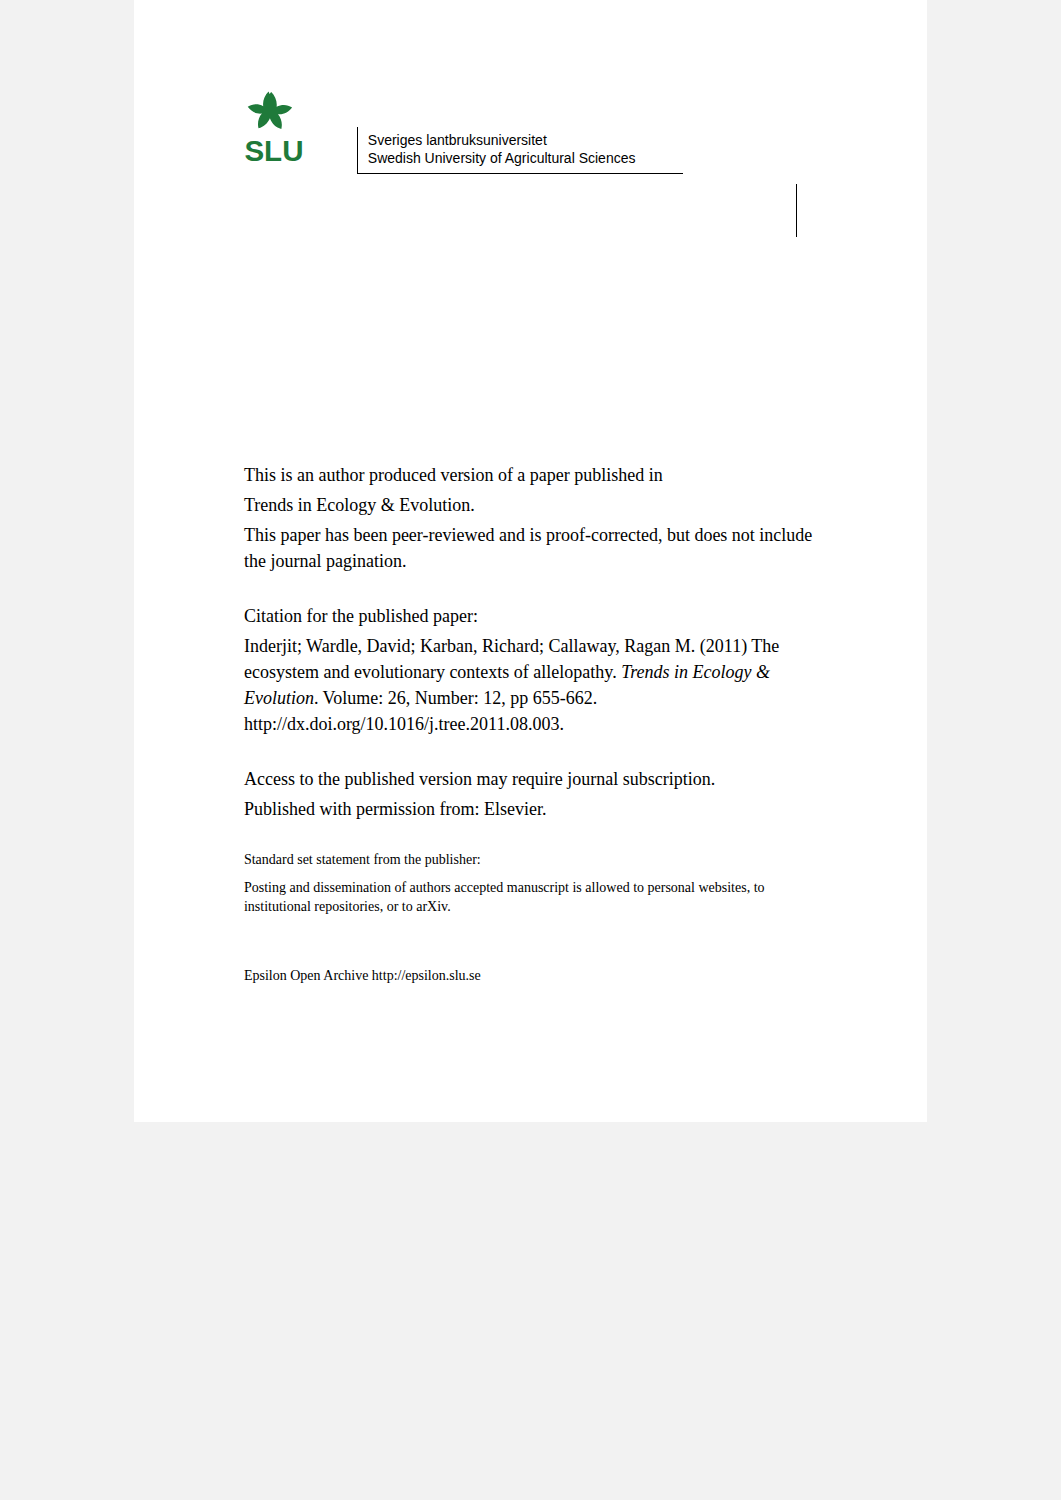SLU
Sveriges lantbruksuniversitet
Swedish University of Agricultural Sciences
This is an author produced version of a paper published in
Trends in Ecology & Evolution.
This paper has been peer-reviewed and is proof-corrected, but does not include the journal pagination.
Citation for the published paper:
Inderjit; Wardle, David; Karban, Richard; Callaway, Ragan M. (2011) The ecosystem and evolutionary contexts of allelopathy. Trends in Ecology & Evolution. Volume: 26, Number: 12, pp 655-662.
http://dx.doi.org/10.1016/j.tree.2011.08.003.
Access to the published version may require journal subscription.
Published with permission from: Elsevier.
Standard set statement from the publisher:
Posting and dissemination of authors accepted manuscript is allowed to personal websites, to institutional repositories, or to arXiv.
Epsilon Open Archive http://epsilon.slu.se